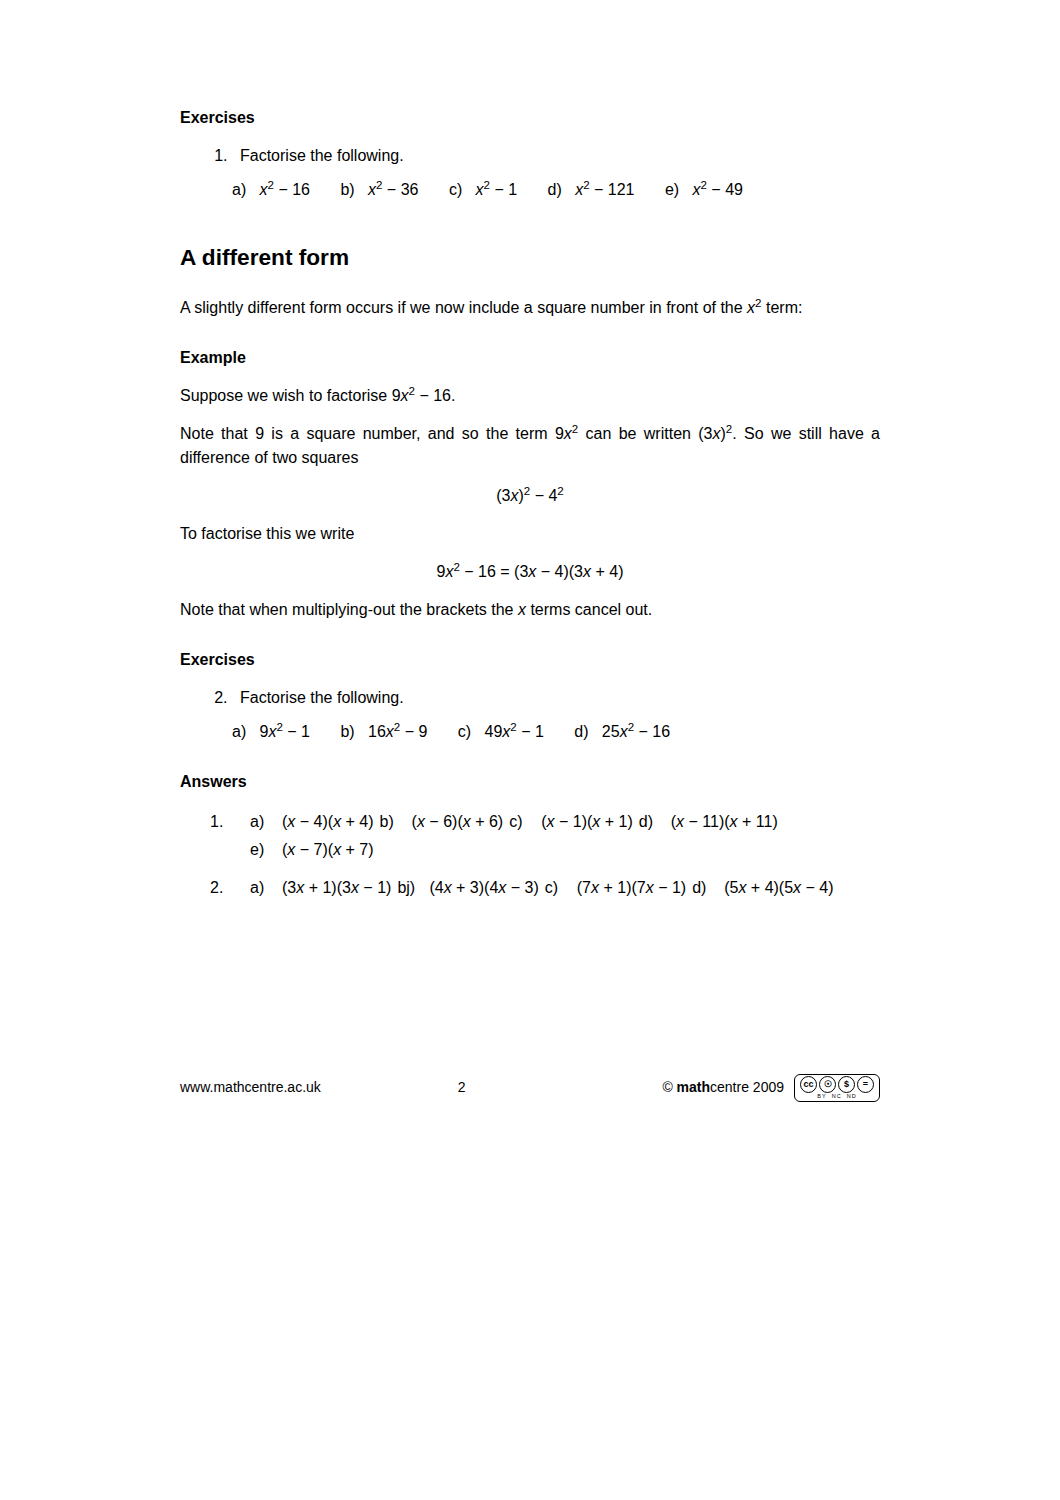Exercises
Factorise the following.
a) x2 − 16 b) x2 − 36 c) x2 − 1 d) x2 − 121 e) x2 − 49
A different form
A slightly different form occurs if we now include a square number in front of the x2 term:
Example
Suppose we wish to factorise 9x2 − 16.
Note that 9 is a square number, and so the term 9x2 can be written (3x)2. So we still have a difference of two squares
(3x)2 − 42
To factorise this we write
9x2 − 16 = (3x − 4)(3x + 4)
Note that when multiplying-out the brackets the x terms cancel out.
Exercises
Factorise the following.
a) 9x2 − 1 b) 16x2 − 9 c) 49x2 − 1 d) 25x2 − 16
Answers
| 1. | a) | ( x − 4)( x + 4) | b) | ( x − 6)( x + 6) | c) | ( x − 1)( x + 1) | d) | ( x − 11)( x + 11) |
| e) | ( x − 7)( x + 7) |
| 2. | a) | (3 x + 1)(3 x − 1) | bj) | (4 x + 3)(4 x − 3) | c) | (7 x + 1)(7 x − 1) | d) | (5 x + 4)(5 x − 4) |
www.mathcentre.ac.uk
2
© mathcentre 2009 cc☉$= BY NC ND